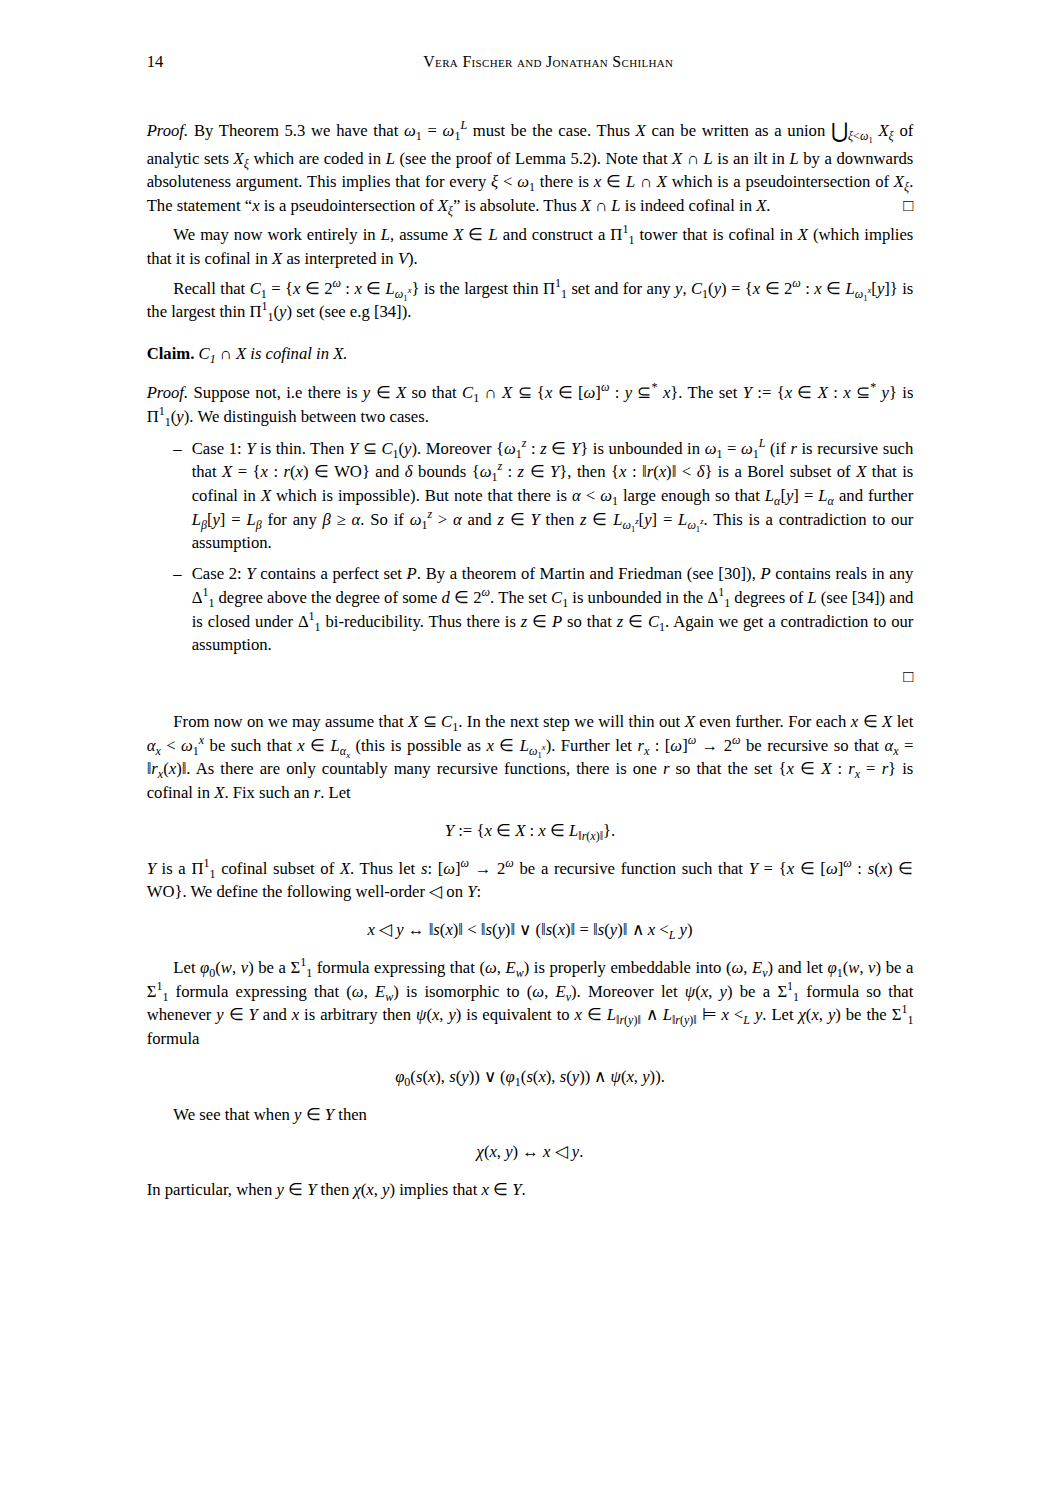14 Vera Fischer and Jonathan Schilhan
Proof. By Theorem 5.3 we have that ω1 = ω1L must be the case. Thus X can be written as a union ⋃ξ<ω1 Xξ of analytic sets Xξ which are coded in L (see the proof of Lemma 5.2). Note that X ∩ L is an ilt in L by a downwards absoluteness argument. This implies that for every ξ < ω1 there is x ∈ L ∩ X which is a pseudointersection of Xξ. The statement “x is a pseudointersection of Xξ” is absolute. Thus X ∩ L is indeed cofinal in X. □
We may now work entirely in L, assume X ∈ L and construct a Π11 tower that is cofinal in X (which implies that it is cofinal in X as interpreted in V).
Recall that C1 = {x ∈ 2ω : x ∈ Lω1x} is the largest thin Π11 set and for any y, C1(y) = {x ∈ 2ω : x ∈ Lω1x[y]} is the largest thin Π11(y) set (see e.g [34]).
Claim. C1 ∩ X is cofinal in X.
Proof. Suppose not, i.e there is y ∈ X so that C1 ∩ X ⊆ {x ∈ [ω]ω : y ⊆* x}. The set Y := {x ∈ X : x ⊆* y} is Π11(y). We distinguish between two cases.
Case 1: Y is thin. Then Y ⊆ C1(y). Moreover {ω1z : z ∈ Y} is unbounded in ω1 = ω1L (if r is recursive such that X = {x : r(x) ∈ WO} and δ bounds {ω1z : z ∈ Y}, then {x : ‖r(x)‖ < δ} is a Borel subset of X that is cofinal in X which is impossible). But note that there is α < ω1 large enough so that Lα[y] = Lα and further Lβ[y] = Lβ for any β ≥ α. So if ω1z > α and z ∈ Y then z ∈ Lω1z[y] = Lω1z. This is a contradiction to our assumption.
Case 2: Y contains a perfect set P. By a theorem of Martin and Friedman (see [30]), P contains reals in any Δ11 degree above the degree of some d ∈ 2ω. The set C1 is unbounded in the Δ11 degrees of L (see [34]) and is closed under Δ11 bi-reducibility. Thus there is z ∈ P so that z ∈ C1. Again we get a contradiction to our assumption.
□
From now on we may assume that X ⊆ C1. In the next step we will thin out X even further. For each x ∈ X let αx < ω1x be such that x ∈ Lαx (this is possible as x ∈ Lω1x). Further let rx : [ω]ω → 2ω be recursive so that αx = ‖rx(x)‖. As there are only countably many recursive functions, there is one r so that the set {x ∈ X : rx = r} is cofinal in X. Fix such an r. Let
Y := {x ∈ X : x ∈ L‖r(x)‖}.
Y is a Π11 cofinal subset of X. Thus let s: [ω]ω → 2ω be a recursive function such that Y = {x ∈ [ω]ω : s(x) ∈ WO}. We define the following well-order ◁ on Y:
x ◁ y ↔ ‖s(x)‖ < ‖s(y)‖ ∨ (‖s(x)‖ = ‖s(y)‖ ∧ x <L y)
Let φ0(w, v) be a Σ11 formula expressing that (ω, Ew) is properly embeddable into (ω, Ev) and let φ1(w, v) be a Σ11 formula expressing that (ω, Ew) is isomorphic to (ω, Ev). Moreover let ψ(x, y) be a Σ11 formula so that whenever y ∈ Y and x is arbitrary then ψ(x, y) is equivalent to x ∈ L‖r(y)‖ ∧ L‖r(y)‖ ⊨ x <L y. Let χ(x, y) be the Σ11 formula
φ0(s(x), s(y)) ∨ (φ1(s(x), s(y)) ∧ ψ(x, y)).
We see that when y ∈ Y then
χ(x, y) ↔ x ◁ y.
In particular, when y ∈ Y then χ(x, y) implies that x ∈ Y.